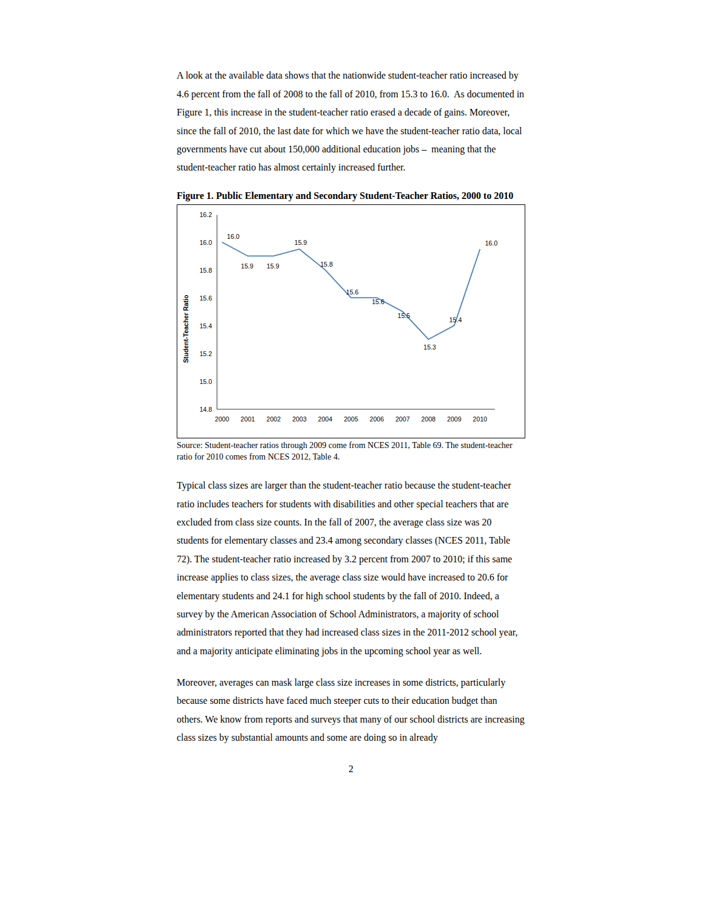A look at the available data shows that the nationwide student-teacher ratio increased by 4.6 percent from the fall of 2008 to the fall of 2010, from 15.3 to 16.0. As documented in Figure 1, this increase in the student-teacher ratio erased a decade of gains. Moreover, since the fall of 2010, the last date for which we have the student-teacher ratio data, local governments have cut about 150,000 additional education jobs – meaning that the student-teacher ratio has almost certainly increased further.
Figure 1. Public Elementary and Secondary Student-Teacher Ratios, 2000 to 2010
Student-Teacher Ratio 16.2 16.0 15.8 15.6 15.4 15.2 15.0 14.8 16.0 15.9 15.9 15.9 15.8 15.6 15.6 15.5 15.3 15.4 16.0 2000 2001 2002 2003 2004 2005 2006 2007 2008 2009 2010
Source: Student-teacher ratios through 2009 come from NCES 2011, Table 69. The student-teacher ratio for 2010 comes from NCES 2012, Table 4.
Typical class sizes are larger than the student-teacher ratio because the student-teacher ratio includes teachers for students with disabilities and other special teachers that are excluded from class size counts. In the fall of 2007, the average class size was 20 students for elementary classes and 23.4 among secondary classes (NCES 2011, Table 72). The student-teacher ratio increased by 3.2 percent from 2007 to 2010; if this same increase applies to class sizes, the average class size would have increased to 20.6 for elementary students and 24.1 for high school students by the fall of 2010. Indeed, a survey by the American Association of School Administrators, a majority of school administrators reported that they had increased class sizes in the 2011-2012 school year, and a majority anticipate eliminating jobs in the upcoming school year as well.
Moreover, averages can mask large class size increases in some districts, particularly because some districts have faced much steeper cuts to their education budget than others. We know from reports and surveys that many of our school districts are increasing class sizes by substantial amounts and some are doing so in already
2